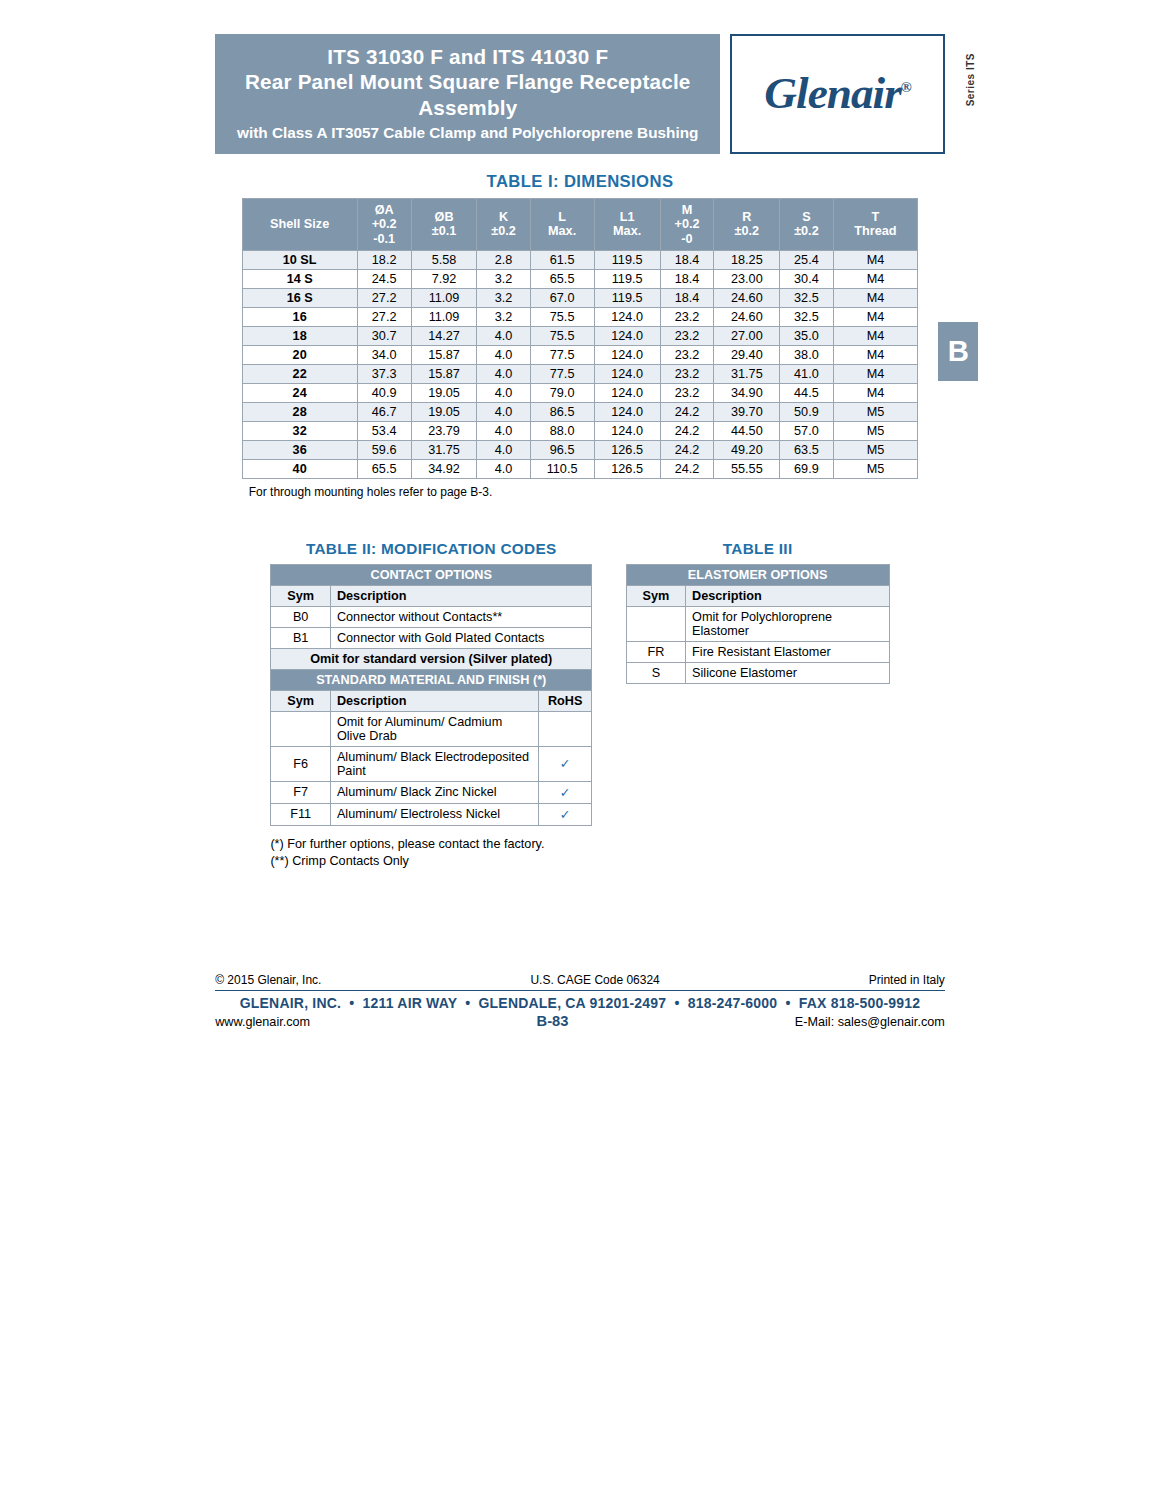Series ITS
B
ITS 31030 F and ITS 41030 F
Rear Panel Mount Square Flange Receptacle Assembly
with Class A IT3057 Cable Clamp and Polychloroprene Bushing
Glenair®
TABLE I: DIMENSIONS
| Shell Size | ØA +0.2 -0.1 | ØB ±0.1 | K ±0.2 | L Max. | L1 Max. | M +0.2 -0 | R ±0.2 | S ±0.2 | T Thread |
| --- | --- | --- | --- | --- | --- | --- | --- | --- | --- |
| 10 SL | 18.2 | 5.58 | 2.8 | 61.5 | 119.5 | 18.4 | 18.25 | 25.4 | M4 |
| 14 S | 24.5 | 7.92 | 3.2 | 65.5 | 119.5 | 18.4 | 23.00 | 30.4 | M4 |
| 16 S | 27.2 | 11.09 | 3.2 | 67.0 | 119.5 | 18.4 | 24.60 | 32.5 | M4 |
| 16 | 27.2 | 11.09 | 3.2 | 75.5 | 124.0 | 23.2 | 24.60 | 32.5 | M4 |
| 18 | 30.7 | 14.27 | 4.0 | 75.5 | 124.0 | 23.2 | 27.00 | 35.0 | M4 |
| 20 | 34.0 | 15.87 | 4.0 | 77.5 | 124.0 | 23.2 | 29.40 | 38.0 | M4 |
| 22 | 37.3 | 15.87 | 4.0 | 77.5 | 124.0 | 23.2 | 31.75 | 41.0 | M4 |
| 24 | 40.9 | 19.05 | 4.0 | 79.0 | 124.0 | 23.2 | 34.90 | 44.5 | M4 |
| 28 | 46.7 | 19.05 | 4.0 | 86.5 | 124.0 | 24.2 | 39.70 | 50.9 | M5 |
| 32 | 53.4 | 23.79 | 4.0 | 88.0 | 124.0 | 24.2 | 44.50 | 57.0 | M5 |
| 36 | 59.6 | 31.75 | 4.0 | 96.5 | 126.5 | 24.2 | 49.20 | 63.5 | M5 |
| 40 | 65.5 | 34.92 | 4.0 | 110.5 | 126.5 | 24.2 | 55.55 | 69.9 | M5 |
For through mounting holes refer to page B-3.
TABLE II: MODIFICATION CODES
| CONTACT OPTIONS |
| Sym | Description |
| B0 | Connector without Contacts** |
| B1 | Connector with Gold Plated Contacts |
| Omit for standard version (Silver plated) |
| STANDARD MATERIAL AND FINISH (*) |
| Sym | Description | RoHS |
| | Omit for Aluminum/ Cadmium Olive Drab | |
| F6 | Aluminum/ Black Electrodeposited Paint | ✓ |
| F7 | Aluminum/ Black Zinc Nickel | ✓ |
| F11 | Aluminum/ Electroless Nickel | ✓ |
(*) For further options, please contact the factory.
(**) Crimp Contacts Only
TABLE III
| ELASTOMER OPTIONS |
| Sym | Description |
| | Omit for Polychloroprene Elastomer |
| FR | Fire Resistant Elastomer |
| S | Silicone Elastomer |
© 2015 Glenair, Inc.
U.S. CAGE Code 06324
Printed in Italy
GLENAIR, INC. • 1211 AIR WAY • GLENDALE, CA 91201-2497 • 818-247-6000 • FAX 818-500-9912
www.glenair.com
B-83
E-Mail: sales@glenair.com